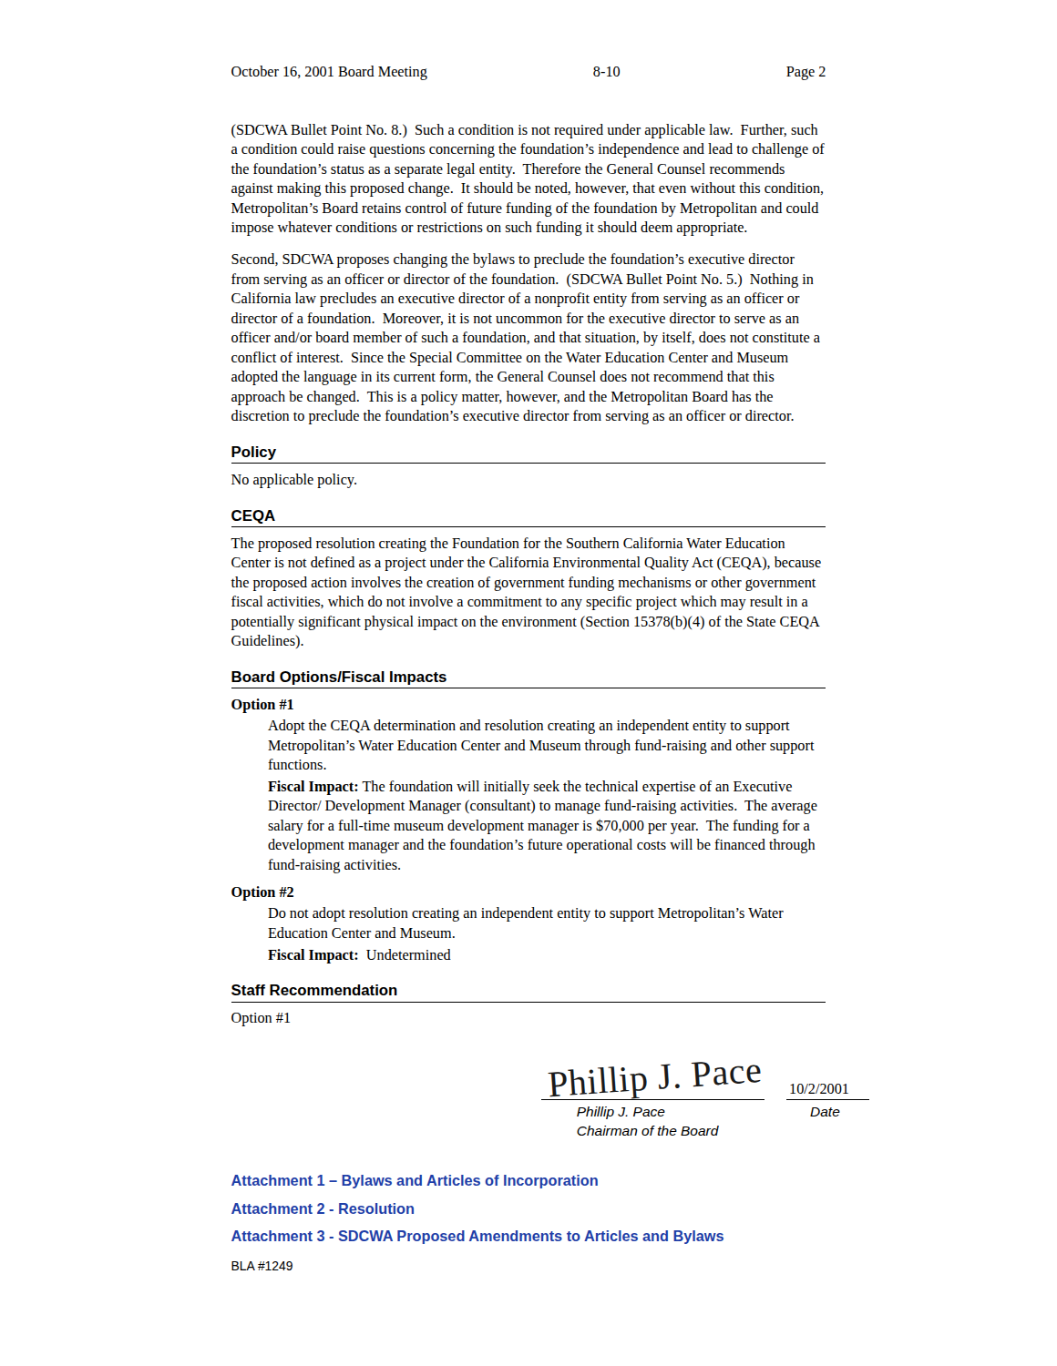October 16, 2001 Board Meeting
8-10
Page 2
(SDCWA Bullet Point No. 8.) Such a condition is not required under applicable law. Further, such a condition could raise questions concerning the foundation’s independence and lead to challenge of the foundation’s status as a separate legal entity. Therefore the General Counsel recommends against making this proposed change. It should be noted, however, that even without this condition, Metropolitan’s Board retains control of future funding of the foundation by Metropolitan and could impose whatever conditions or restrictions on such funding it should deem appropriate.
Second, SDCWA proposes changing the bylaws to preclude the foundation’s executive director from serving as an officer or director of the foundation. (SDCWA Bullet Point No. 5.) Nothing in California law precludes an executive director of a nonprofit entity from serving as an officer or director of a foundation. Moreover, it is not uncommon for the executive director to serve as an officer and/or board member of such a foundation, and that situation, by itself, does not constitute a conflict of interest. Since the Special Committee on the Water Education Center and Museum adopted the language in its current form, the General Counsel does not recommend that this approach be changed. This is a policy matter, however, and the Metropolitan Board has the discretion to preclude the foundation’s executive director from serving as an officer or director.
Policy
No applicable policy.
CEQA
The proposed resolution creating the Foundation for the Southern California Water Education Center is not defined as a project under the California Environmental Quality Act (CEQA), because the proposed action involves the creation of government funding mechanisms or other government fiscal activities, which do not involve a commitment to any specific project which may result in a potentially significant physical impact on the environment (Section 15378(b)(4) of the State CEQA Guidelines).
Board Options/Fiscal Impacts
Option #1
Adopt the CEQA determination and resolution creating an independent entity to support Metropolitan’s Water Education Center and Museum through fund-raising and other support functions.
Fiscal Impact: The foundation will initially seek the technical expertise of an Executive Director/ Development Manager (consultant) to manage fund-raising activities. The average salary for a full-time museum development manager is $70,000 per year. The funding for a development manager and the foundation’s future operational costs will be financed through fund-raising activities.
Option #2
Do not adopt resolution creating an independent entity to support Metropolitan’s Water Education Center and Museum.
Fiscal Impact: Undetermined
Staff Recommendation
Option #1
Phillip J. Pace
10/2/2001
Phillip J. Pace
Chairman of the Board
Date
Attachment 1 – Bylaws and Articles of Incorporation
Attachment 2 - Resolution
Attachment 3 - SDCWA Proposed Amendments to Articles and Bylaws
BLA #1249